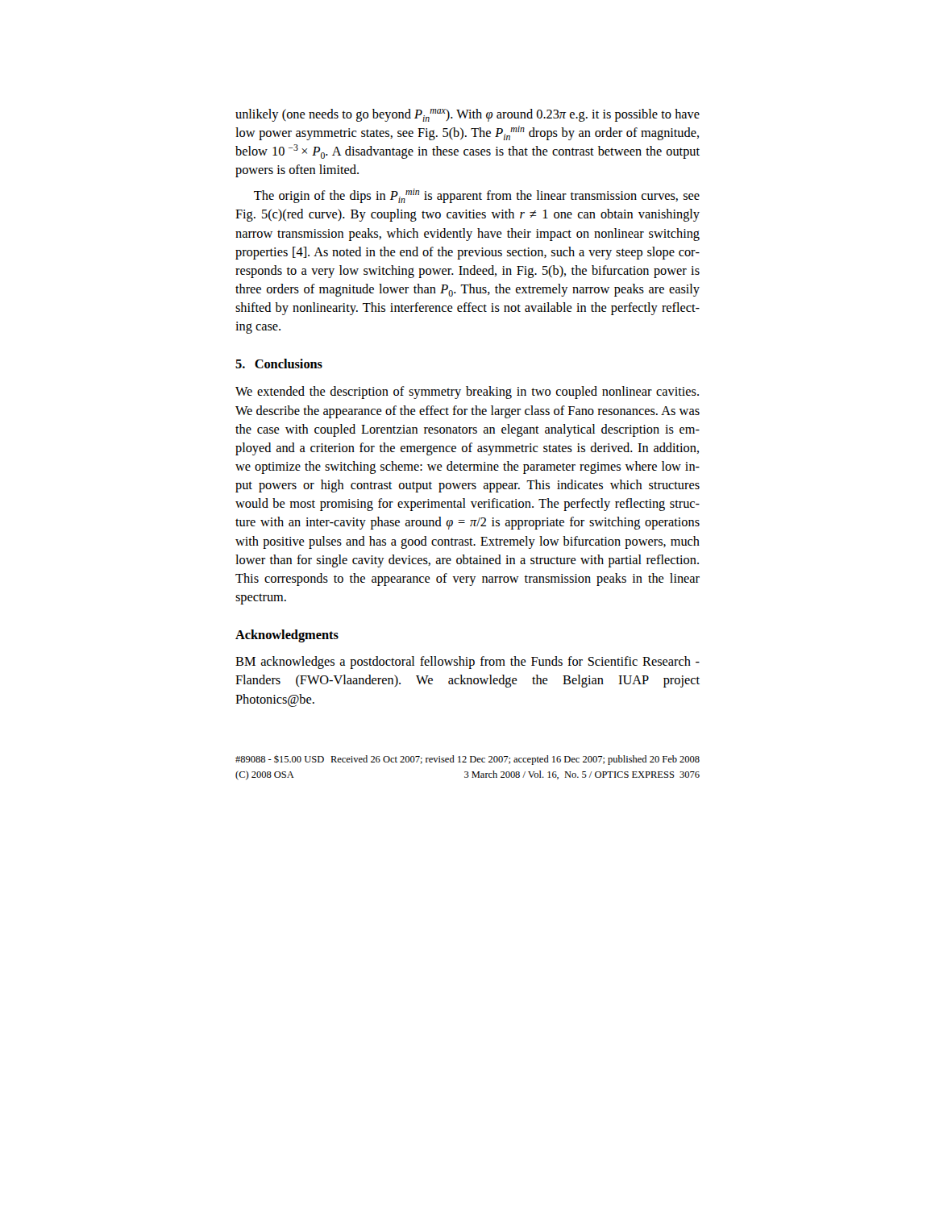unlikely (one needs to go beyond Pinmax). With φ around 0.23π e.g. it is possible to have low power asymmetric states, see Fig. 5(b). The Pinmin drops by an order of magnitude, below 10 −3 × P0. A disadvantage in these cases is that the contrast between the output powers is often limited.
The origin of the dips in Pinmin is apparent from the linear transmission curves, see Fig. 5(c)(red curve). By coupling two cavities with r ≠ 1 one can obtain vanishingly narrow transmission peaks, which evidently have their impact on nonlinear switching properties [4]. As noted in the end of the previous section, such a very steep slope corresponds to a very low switching power. Indeed, in Fig. 5(b), the bifurcation power is three orders of magnitude lower than P0. Thus, the extremely narrow peaks are easily shifted by nonlinearity. This interference effect is not available in the perfectly reflecting case.
5. Conclusions
We extended the description of symmetry breaking in two coupled nonlinear cavities. We describe the appearance of the effect for the larger class of Fano resonances. As was the case with coupled Lorentzian resonators an elegant analytical description is employed and a criterion for the emergence of asymmetric states is derived. In addition, we optimize the switching scheme: we determine the parameter regimes where low input powers or high contrast output powers appear. This indicates which structures would be most promising for experimental verification. The perfectly reflecting structure with an inter-cavity phase around φ = π/2 is appropriate for switching operations with positive pulses and has a good contrast. Extremely low bifurcation powers, much lower than for single cavity devices, are obtained in a structure with partial reflection. This corresponds to the appearance of very narrow transmission peaks in the linear spectrum.
Acknowledgments
BM acknowledges a postdoctoral fellowship from the Funds for Scientific Research - Flanders (FWO-Vlaanderen). We acknowledge the Belgian IUAP project Photonics@be.
#89088 - $15.00 USD Received 26 Oct 2007; revised 12 Dec 2007; accepted 16 Dec 2007; published 20 Feb 2008
(C) 2008 OSA 3 March 2008 / Vol. 16, No. 5 / OPTICS EXPRESS 3076